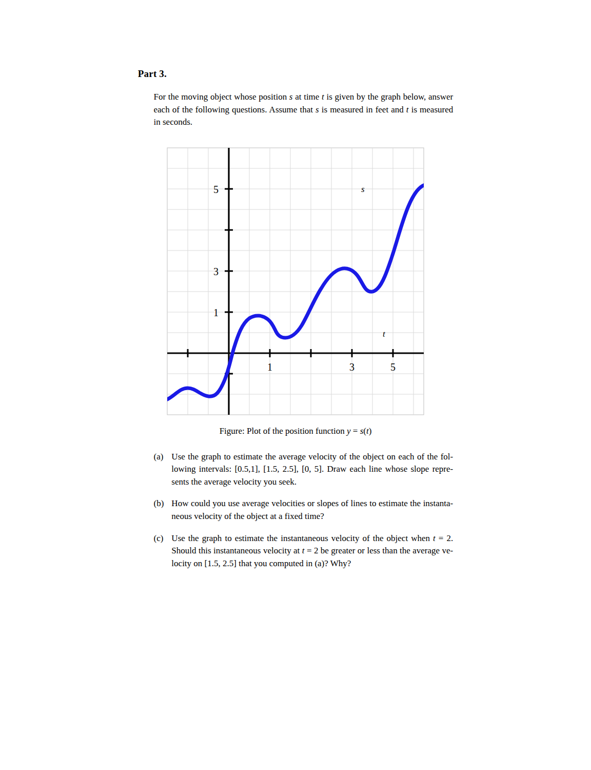Part 3.
For the moving object whose position s at time t is given by the graph below, answer each of the following questions. Assume that s is measured in feet and t is measured in seconds.
1 3 5 5 3 1 t s
Figure: Plot of the position function y = s(t)
(a) Use the graph to estimate the average velocity of the object on each of the following intervals: [0.5,1], [1.5, 2.5], [0, 5]. Draw each line whose slope represents the average velocity you seek.
(b) How could you use average velocities or slopes of lines to estimate the instantaneous velocity of the object at a fixed time?
(c) Use the graph to estimate the instantaneous velocity of the object when t = 2. Should this instantaneous velocity at t = 2 be greater or less than the average velocity on [1.5, 2.5] that you computed in (a)? Why?